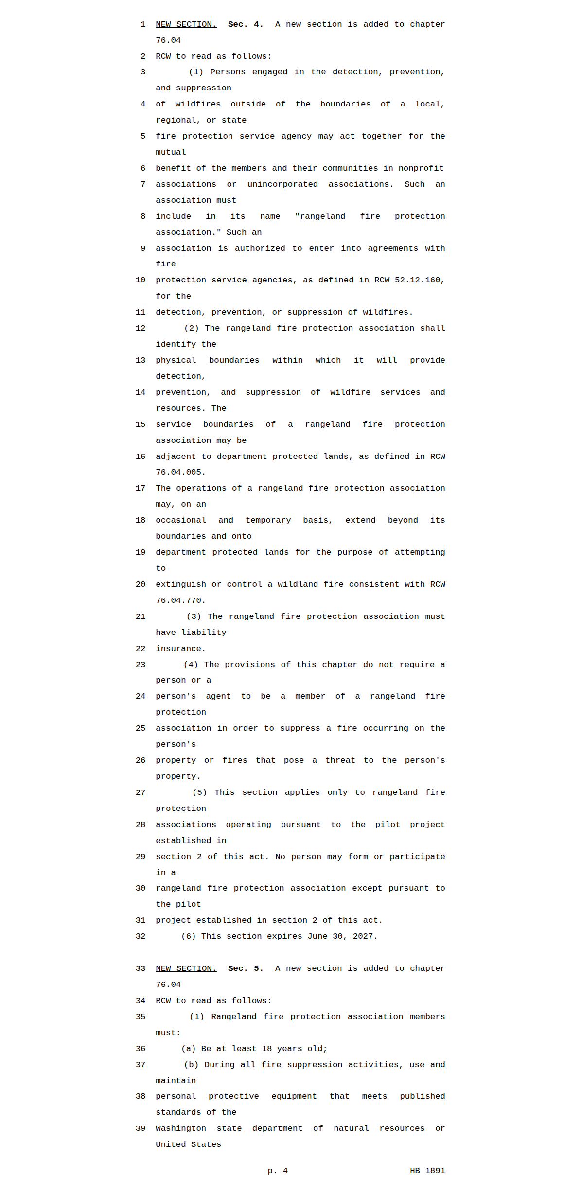1 NEW SECTION. Sec. 4. A new section is added to chapter 76.04
2 RCW to read as follows:
3 (1) Persons engaged in the detection, prevention, and suppression
4 of wildfires outside of the boundaries of a local, regional, or state
5 fire protection service agency may act together for the mutual
6 benefit of the members and their communities in nonprofit
7 associations or unincorporated associations. Such an association must
8 include in its name "rangeland fire protection association." Such an
9 association is authorized to enter into agreements with fire
10 protection service agencies, as defined in RCW 52.12.160, for the
11 detection, prevention, or suppression of wildfires.
12 (2) The rangeland fire protection association shall identify the
13 physical boundaries within which it will provide detection,
14 prevention, and suppression of wildfire services and resources. The
15 service boundaries of a rangeland fire protection association may be
16 adjacent to department protected lands, as defined in RCW 76.04.005.
17 The operations of a rangeland fire protection association may, on an
18 occasional and temporary basis, extend beyond its boundaries and onto
19 department protected lands for the purpose of attempting to
20 extinguish or control a wildland fire consistent with RCW 76.04.770.
21 (3) The rangeland fire protection association must have liability
22 insurance.
23 (4) The provisions of this chapter do not require a person or a
24 person's agent to be a member of a rangeland fire protection
25 association in order to suppress a fire occurring on the person's
26 property or fires that pose a threat to the person's property.
27 (5) This section applies only to rangeland fire protection
28 associations operating pursuant to the pilot project established in
29 section 2 of this act. No person may form or participate in a
30 rangeland fire protection association except pursuant to the pilot
31 project established in section 2 of this act.
32 (6) This section expires June 30, 2027.
33 NEW SECTION. Sec. 5. A new section is added to chapter 76.04
34 RCW to read as follows:
35 (1) Rangeland fire protection association members must:
36 (a) Be at least 18 years old;
37 (b) During all fire suppression activities, use and maintain
38 personal protective equipment that meets published standards of the
39 Washington state department of natural resources or United States
p. 4 HB 1891